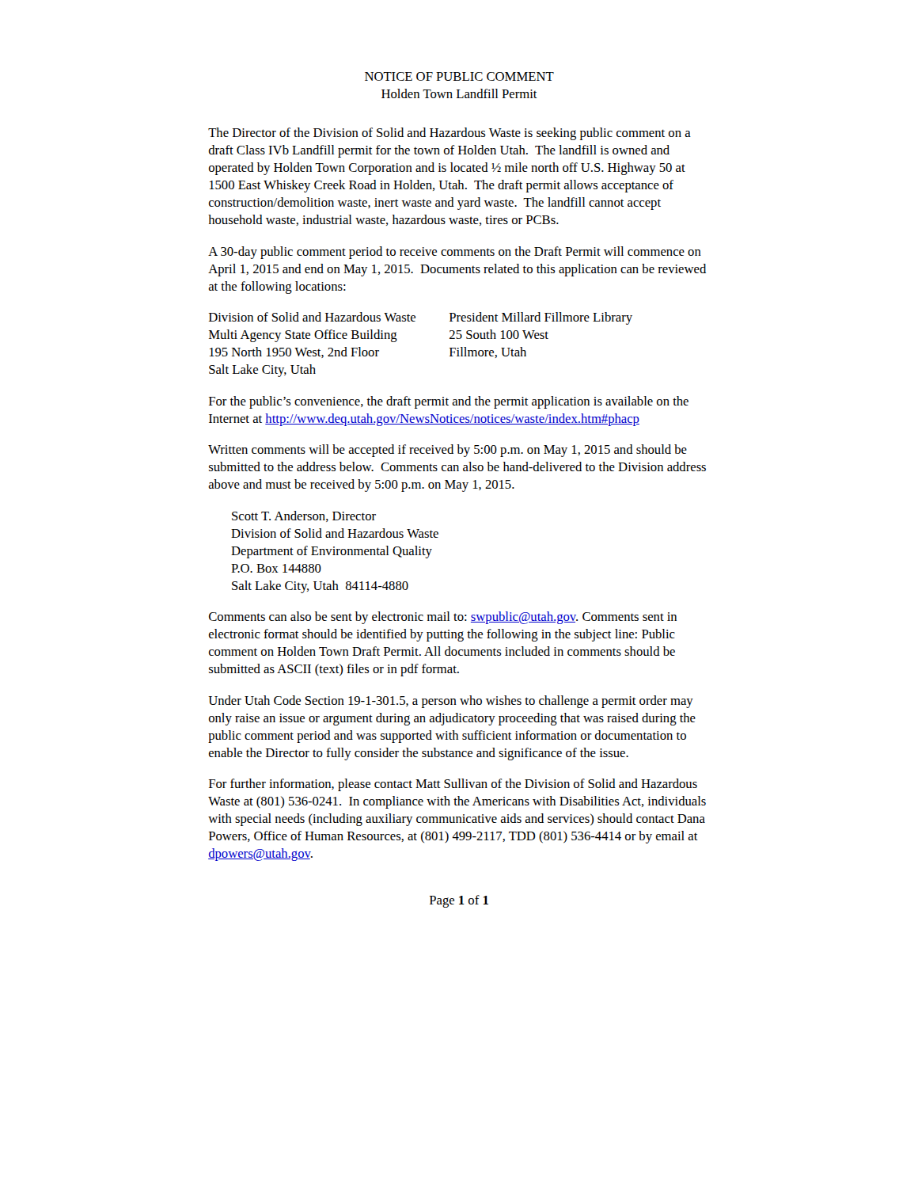NOTICE OF PUBLIC COMMENT Holden Town Landfill Permit
The Director of the Division of Solid and Hazardous Waste is seeking public comment on a draft Class IVb Landfill permit for the town of Holden Utah. The landfill is owned and operated by Holden Town Corporation and is located ½ mile north off U.S. Highway 50 at 1500 East Whiskey Creek Road in Holden, Utah. The draft permit allows acceptance of construction/demolition waste, inert waste and yard waste. The landfill cannot accept household waste, industrial waste, hazardous waste, tires or PCBs.
A 30-day public comment period to receive comments on the Draft Permit will commence on April 1, 2015 and end on May 1, 2015. Documents related to this application can be reviewed at the following locations:
| Division of Solid and Hazardous Waste Multi Agency State Office Building 195 North 1950 West, 2nd Floor Salt Lake City, Utah | President Millard Fillmore Library 25 South 100 West Fillmore, Utah |
For the public’s convenience, the draft permit and the permit application is available on the Internet at http://www.deq.utah.gov/NewsNotices/notices/waste/index.htm#phacp
Written comments will be accepted if received by 5:00 p.m. on May 1, 2015 and should be submitted to the address below. Comments can also be hand-delivered to the Division address above and must be received by 5:00 p.m. on May 1, 2015.
Scott T. Anderson, Director
Division of Solid and Hazardous Waste
Department of Environmental Quality
P.O. Box 144880
Salt Lake City, Utah 84114-4880
Comments can also be sent by electronic mail to: swpublic@utah.gov. Comments sent in electronic format should be identified by putting the following in the subject line: Public comment on Holden Town Draft Permit. All documents included in comments should be submitted as ASCII (text) files or in pdf format.
Under Utah Code Section 19-1-301.5, a person who wishes to challenge a permit order may only raise an issue or argument during an adjudicatory proceeding that was raised during the public comment period and was supported with sufficient information or documentation to enable the Director to fully consider the substance and significance of the issue.
For further information, please contact Matt Sullivan of the Division of Solid and Hazardous Waste at (801) 536-0241. In compliance with the Americans with Disabilities Act, individuals with special needs (including auxiliary communicative aids and services) should contact Dana Powers, Office of Human Resources, at (801) 499-2117, TDD (801) 536-4414 or by email at dpowers@utah.gov.
Page 1 of 1